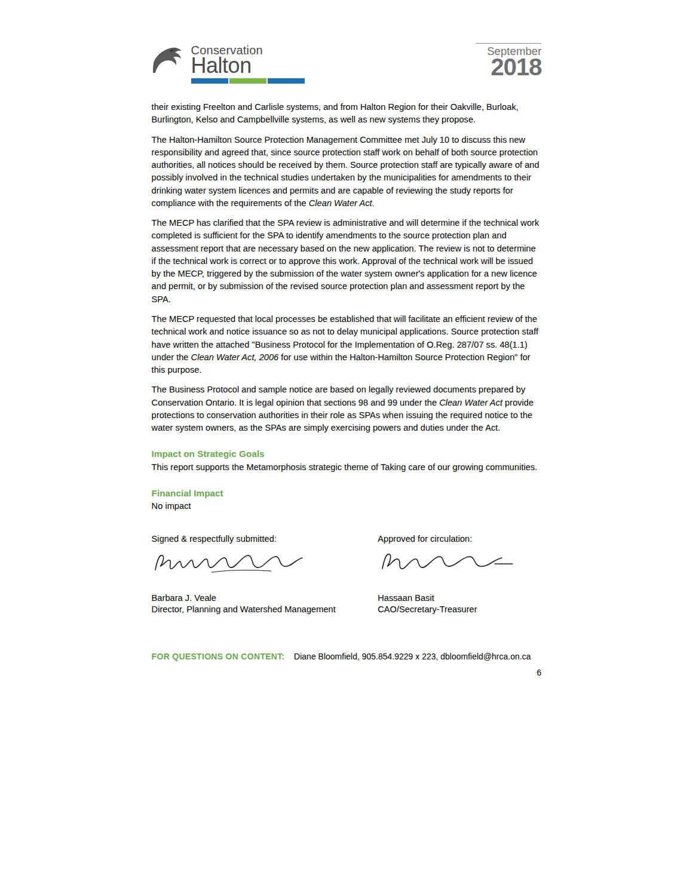Conservation Halton
September 2018
their existing Freelton and Carlisle systems, and from Halton Region for their Oakville, Burloak, Burlington, Kelso and Campbellville systems, as well as new systems they propose.
The Halton-Hamilton Source Protection Management Committee met July 10 to discuss this new responsibility and agreed that, since source protection staff work on behalf of both source protection authorities, all notices should be received by them. Source protection staff are typically aware of and possibly involved in the technical studies undertaken by the municipalities for amendments to their drinking water system licences and permits and are capable of reviewing the study reports for compliance with the requirements of the Clean Water Act.
The MECP has clarified that the SPA review is administrative and will determine if the technical work completed is sufficient for the SPA to identify amendments to the source protection plan and assessment report that are necessary based on the new application. The review is not to determine if the technical work is correct or to approve this work. Approval of the technical work will be issued by the MECP, triggered by the submission of the water system owner's application for a new licence and permit, or by submission of the revised source protection plan and assessment report by the SPA.
The MECP requested that local processes be established that will facilitate an efficient review of the technical work and notice issuance so as not to delay municipal applications. Source protection staff have written the attached "Business Protocol for the Implementation of O.Reg. 287/07 ss. 48(1.1) under the Clean Water Act, 2006 for use within the Halton-Hamilton Source Protection Region" for this purpose.
The Business Protocol and sample notice are based on legally reviewed documents prepared by Conservation Ontario. It is legal opinion that sections 98 and 99 under the Clean Water Act provide protections to conservation authorities in their role as SPAs when issuing the required notice to the water system owners, as the SPAs are simply exercising powers and duties under the Act.
Impact on Strategic Goals
This report supports the Metamorphosis strategic theme of Taking care of our growing communities.
Financial Impact
No impact
| Signed & respectfully submitted: | Approved for circulation: |
| Barbara J. Veale Director, Planning and Watershed Management | Hassaan Basit CAO/Secretary-Treasurer |
FOR QUESTIONS ON CONTENT: Diane Bloomfield, 905.854.9229 x 223, dbloomfield@hrca.on.ca
6